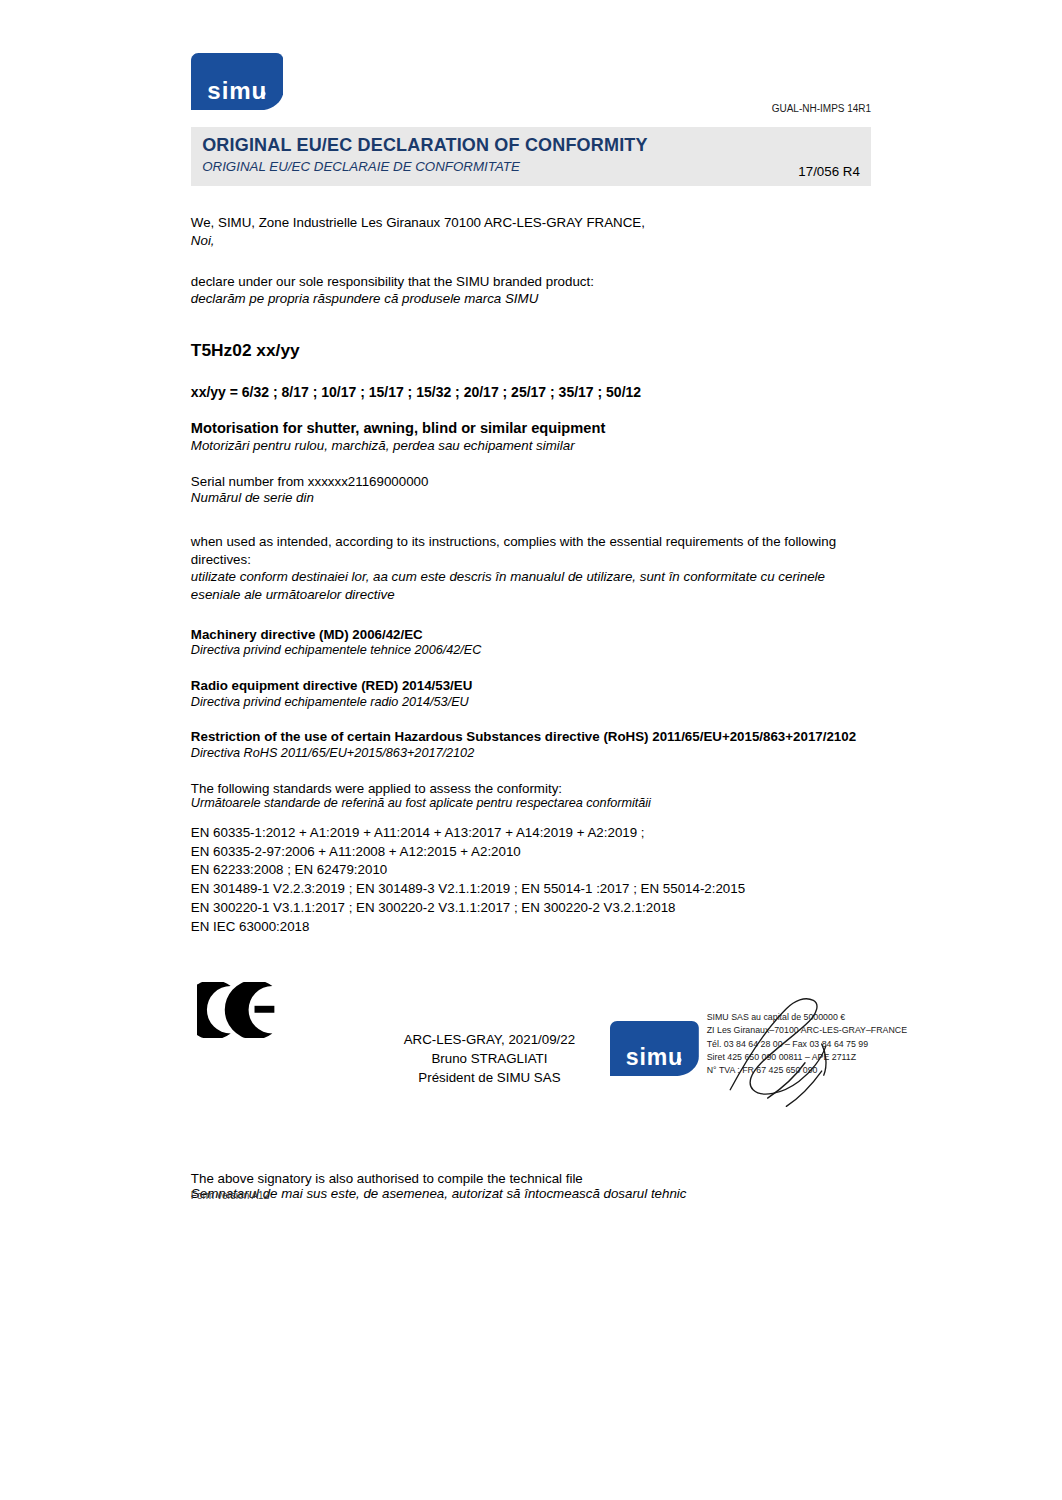simu
GUAL-NH-IMPS 14R1
ORIGINAL EU/EC DECLARATION OF CONFORMITY
ORIGINAL EU/EC DECLARAIE DE CONFORMITATE
17/056 R4
We, SIMU, Zone Industrielle Les Giranaux 70100 ARC-LES-GRAY FRANCE, Noi,
declare under our sole responsibility that the SIMU branded product: declarăm pe propria răspundere că produsele marca SIMU
T5Hz02 xx/yy
xx/yy = 6/32 ; 8/17 ; 10/17 ; 15/17 ; 15/32 ; 20/17 ; 25/17 ; 35/17 ; 50/12
Motorisation for shutter, awning, blind or similar equipment
Motorizări pentru rulou, marchiză, perdea sau echipament similar
Serial number from xxxxxx21169000000
Numărul de serie din
when used as intended, according to its instructions, complies with the essential requirements of the following directives: utilizate conform destinaiei lor, aa cum este descris în manualul de utilizare, sunt în conformitate cu cerinele eseniale ale următoarelor directive
Machinery directive (MD) 2006/42/EC
Directiva privind echipamentele tehnice 2006/42/EC
Radio equipment directive (RED) 2014/53/EU
Directiva privind echipamentele radio 2014/53/EU
Restriction of the use of certain Hazardous Substances directive (RoHS) 2011/65/EU+2015/863+2017/2102
Directiva RoHS 2011/65/EU+2015/863+2017/2102
The following standards were applied to assess the conformity:
Următoarele standarde de referină au fost aplicate pentru respectarea conformităii
EN 60335-1:2012 + A1:2019 + A11:2014 + A13:2017 + A14:2019 + A2:2019 ;
EN 60335-2-97:2006 + A11:2008 + A12:2015 + A2:2010
EN 62233:2008 ; EN 62479:2010
EN 301489-1 V2.2.3:2019 ; EN 301489-3 V2.1.1:2019 ; EN 55014-1 :2017 ; EN 55014-2:2015
EN 300220-1 V3.1.1:2017 ; EN 300220-2 V3.1.1:2017 ; EN 300220-2 V3.2.1:2018
EN IEC 63000:2018
ARC-LES-GRAY, 2021/09/22
Bruno STRAGLIATI
Président de SIMU SAS
simu
SIMU SAS au capital de 5000000 €
ZI Les Giranaux–70100 ARC-LES-GRAY–FRANCE
Tél. 03 84 64 28 00 – Fax 03 84 64 75 99
Siret 425 650 090 00811 – APE 2711Z
N° TVA : FR 67 425 650 090
The above signatory is also authorised to compile the technical file
Semnatarul de mai sus este, de asemenea, autorizat să întocmească dosarul tehnic
Form version A12